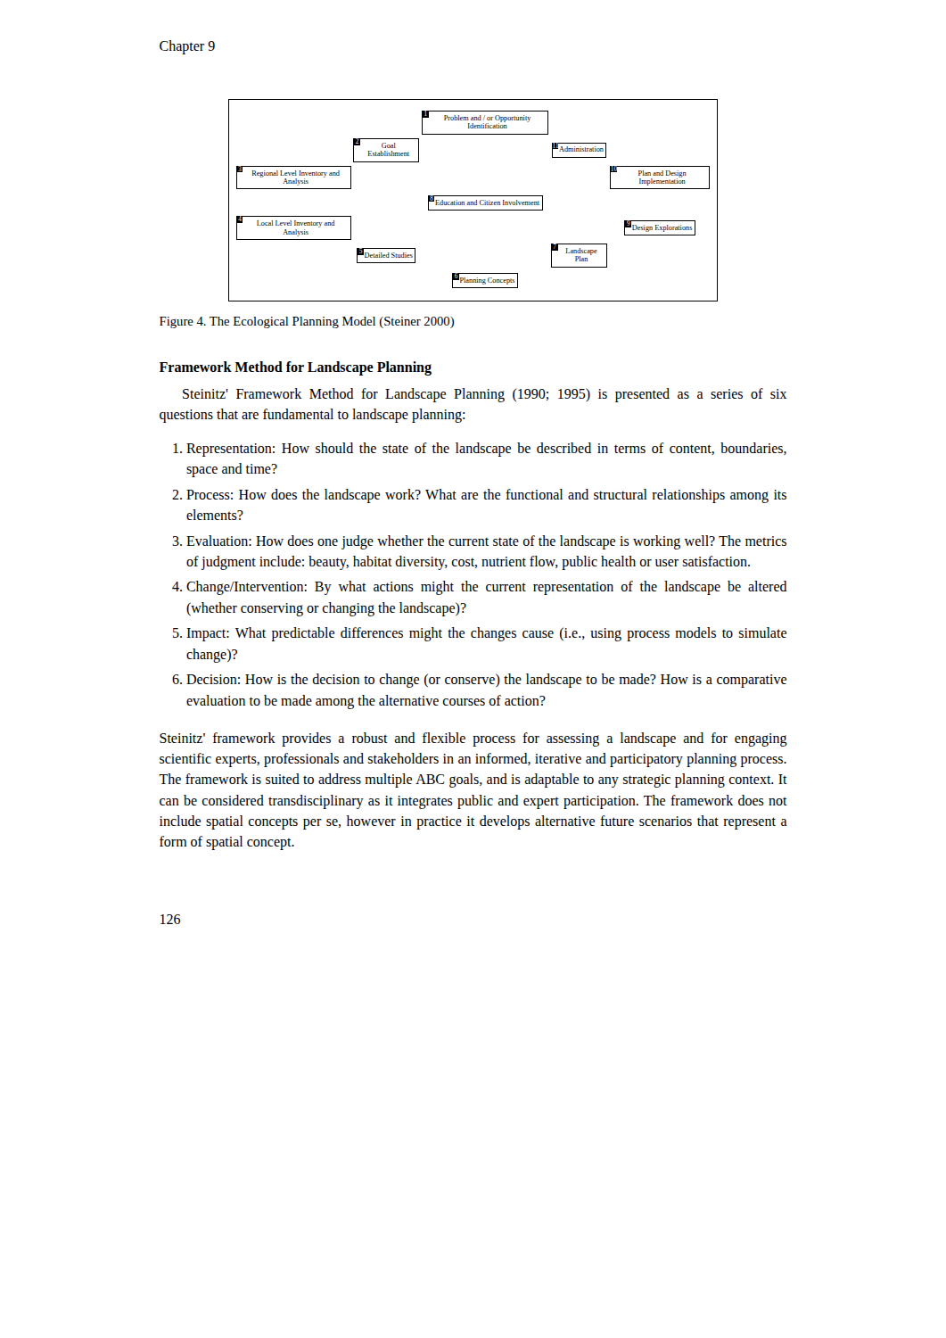Chapter 9
| | | 1 Problem and / or Opportunity Identification | | |
| | 2 Goal Establishment | | 11 Administration | |
| 3 Regional Level Inventory and Analysis | | | | 10 Plan and Design Implementation |
| | | 8 Education and Citizen Involvement | | |
| 4 Local Level Inventory and Analysis | | | | 9 Design Explorations |
| | 5 Detailed Studies | | 7 Landscape Plan | |
| | | 6 Planning Concepts | | |
Figure 4. The Ecological Planning Model (Steiner 2000)
Framework Method for Landscape Planning
Steinitz' Framework Method for Landscape Planning (1990; 1995) is presented as a series of six questions that are fundamental to landscape planning:
Representation: How should the state of the landscape be described in terms of content, boundaries, space and time?
Process: How does the landscape work? What are the functional and structural relationships among its elements?
Evaluation: How does one judge whether the current state of the landscape is working well? The metrics of judgment include: beauty, habitat diversity, cost, nutrient flow, public health or user satisfaction.
Change/Intervention: By what actions might the current representation of the landscape be altered (whether conserving or changing the landscape)?
Impact: What predictable differences might the changes cause (i.e., using process models to simulate change)?
Decision: How is the decision to change (or conserve) the landscape to be made? How is a comparative evaluation to be made among the alternative courses of action?
Steinitz' framework provides a robust and flexible process for assessing a landscape and for engaging scientific experts, professionals and stakeholders in an informed, iterative and participatory planning process. The framework is suited to address multiple ABC goals, and is adaptable to any strategic planning context. It can be considered transdisciplinary as it integrates public and expert participation. The framework does not include spatial concepts per se, however in practice it develops alternative future scenarios that represent a form of spatial concept.
126